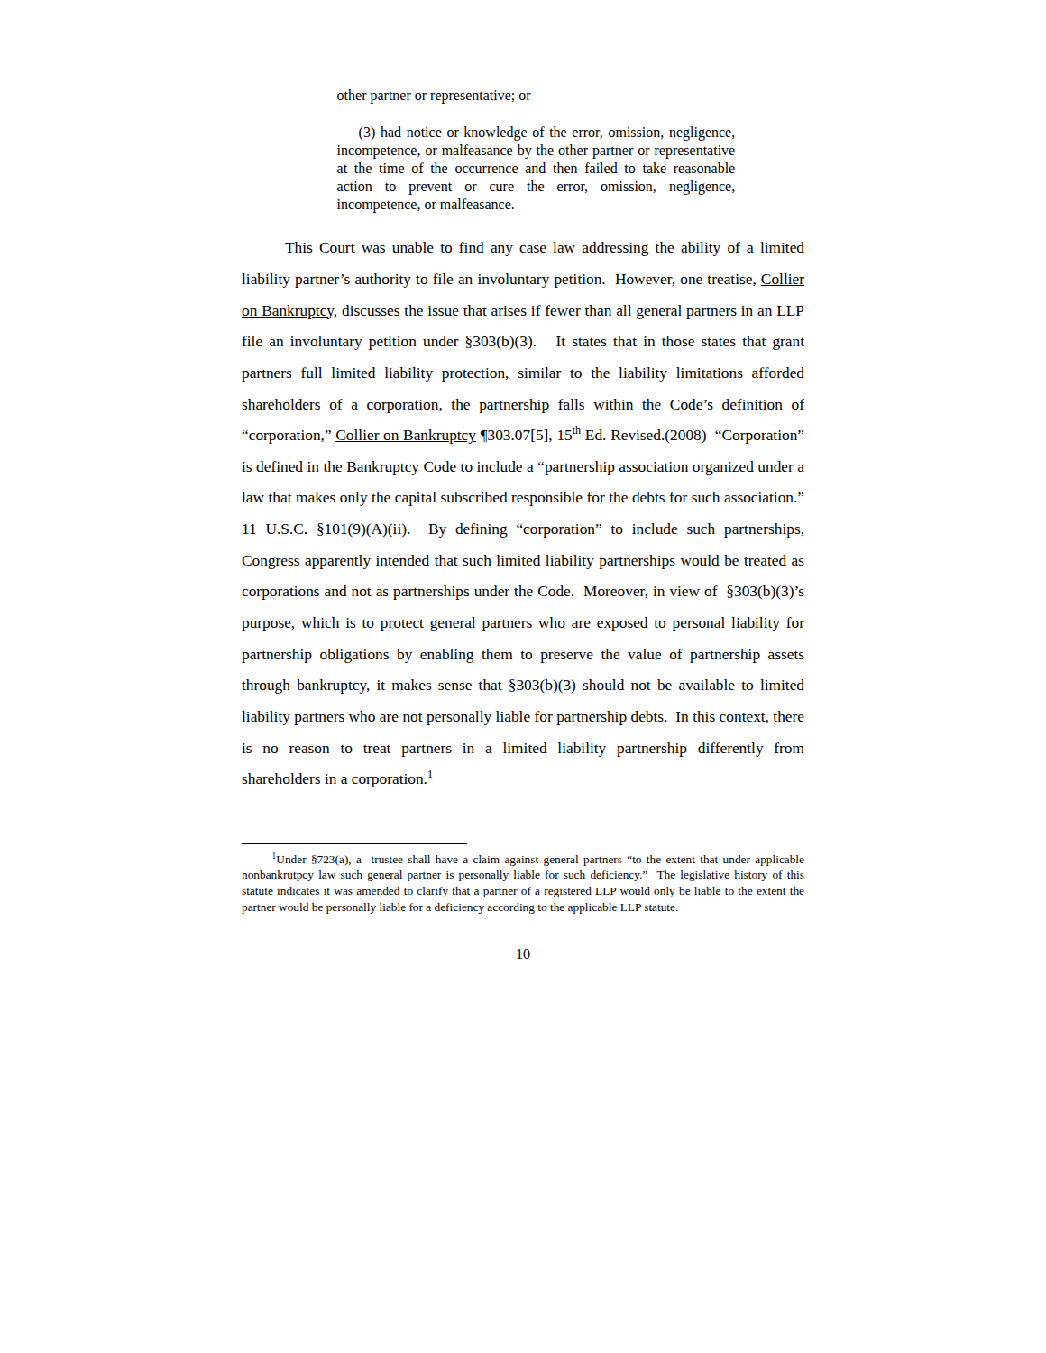other partner or representative; or
(3) had notice or knowledge of the error, omission, negligence, incompetence, or malfeasance by the other partner or representative at the time of the occurrence and then failed to take reasonable action to prevent or cure the error, omission, negligence, incompetence, or malfeasance.
This Court was unable to find any case law addressing the ability of a limited liability partner’s authority to file an involuntary petition. However, one treatise, Collier on Bankruptcy, discusses the issue that arises if fewer than all general partners in an LLP file an involuntary petition under §303(b)(3). It states that in those states that grant partners full limited liability protection, similar to the liability limitations afforded shareholders of a corporation, the partnership falls within the Code’s definition of “corporation,” Collier on Bankruptcy ¶303.07[5], 15th Ed. Revised.(2008) “Corporation” is defined in the Bankruptcy Code to include a “partnership association organized under a law that makes only the capital subscribed responsible for the debts for such association.” 11 U.S.C. §101(9)(A)(ii). By defining “corporation” to include such partnerships, Congress apparently intended that such limited liability partnerships would be treated as corporations and not as partnerships under the Code. Moreover, in view of §303(b)(3)’s purpose, which is to protect general partners who are exposed to personal liability for partnership obligations by enabling them to preserve the value of partnership assets through bankruptcy, it makes sense that §303(b)(3) should not be available to limited liability partners who are not personally liable for partnership debts. In this context, there is no reason to treat partners in a limited liability partnership differently from shareholders in a corporation.1
1Under §723(a), a trustee shall have a claim against general partners “to the extent that under applicable nonbankrutpcy law such general partner is personally liable for such deficiency.” The legislative history of this statute indicates it was amended to clarify that a partner of a registered LLP would only be liable to the extent the partner would be personally liable for a deficiency according to the applicable LLP statute.
10